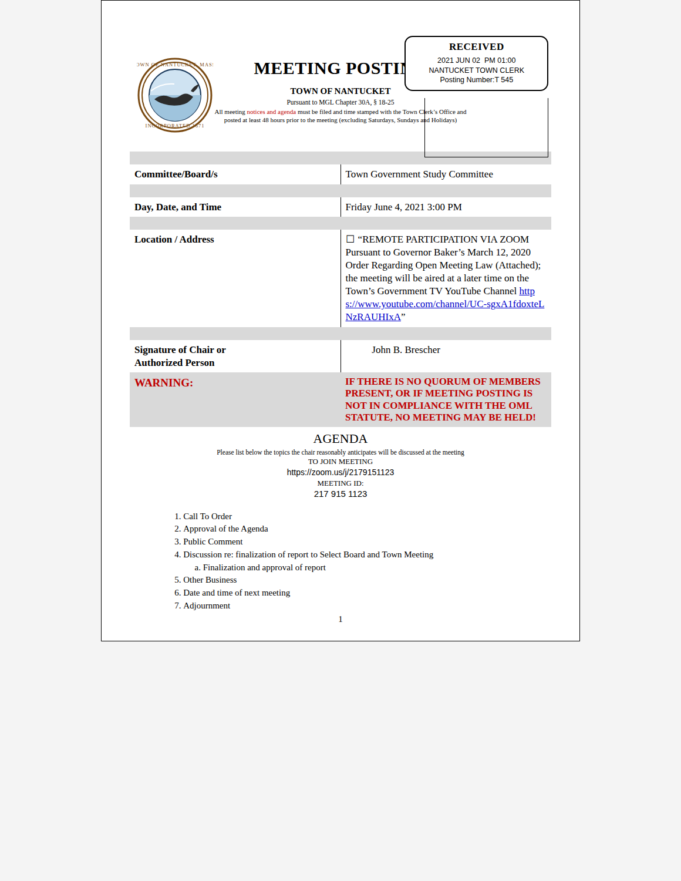RECEIVED
2021 JUN 02 PM 01:00
NANTUCKET TOWN CLERK
Posting Number:T 545
TOWN OF NANTUCKET, MASS. INCORPORATED 1671
MEETING POSTING
TOWN OF NANTUCKET
Pursuant to MGL Chapter 30A, § 18-25
All meeting notices and agenda must be filed and time stamped with the Town Clerk’s Office and posted at least 48 hours prior to the meeting (excluding Saturdays, Sundays and Holidays)
| Committee/Board/s | Town Government Study Committee |
| Day, Date, and Time | Friday June 4, 2021 3:00 PM |
| Location / Address | ☐ “REMOTE PARTICIPATION VIA ZOOM Pursuant to Governor Baker’s March 12, 2020 Order Regarding Open Meeting Law (Attached); the meeting will be aired at a later time on the Town’s Government TV YouTube Channel https://www.youtube.com/channel/UC-sgxA1fdoxteLNzRAUHIxA ” |
| Signature of Chair or Authorized Person | John B. Brescher |
| WARNING: | IF THERE IS NO QUORUM OF MEMBERS PRESENT, OR IF MEETING POSTING IS NOT IN COMPLIANCE WITH THE OML STATUTE, NO MEETING MAY BE HELD! |
AGENDA
Please list below the topics the chair reasonably anticipates will be discussed at the meeting
TO JOIN MEETING
https://zoom.us/j/2179151123
MEETING ID:
217 915 1123
Call To Order
Approval of the Agenda
Public Comment
Discussion re: finalization of report to Select Board and Town Meeting
Finalization and approval of report
Other Business
Date and time of next meeting
Adjournment
1